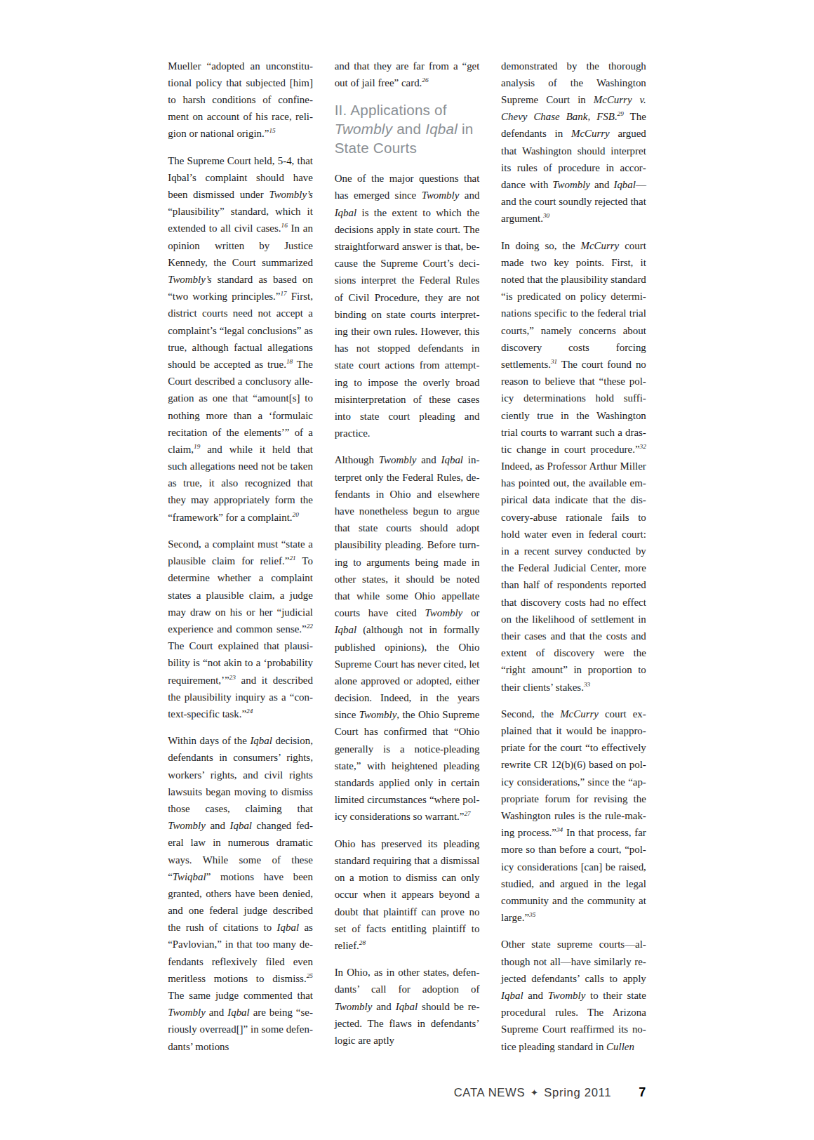Mueller “adopted an unconstitutional policy that subjected [him] to harsh conditions of confinement on account of his race, religion or national origin.”15
The Supreme Court held, 5-4, that Iqbal’s complaint should have been dismissed under Twombly’s “plausibility” standard, which it extended to all civil cases.16 In an opinion written by Justice Kennedy, the Court summarized Twombly’s standard as based on “two working principles.”17 First, district courts need not accept a complaint’s “legal conclusions” as true, although factual allegations should be accepted as true.18 The Court described a conclusory allegation as one that “amount[s] to nothing more than a ‘formulaic recitation of the elements’” of a claim,19 and while it held that such allegations need not be taken as true, it also recognized that they may appropriately form the “framework” for a complaint.20
Second, a complaint must “state a plausible claim for relief.”21 To determine whether a complaint states a plausible claim, a judge may draw on his or her “judicial experience and common sense.”22 The Court explained that plausibility is “not akin to a ‘probability requirement,’”23 and it described the plausibility inquiry as a “context-specific task.”24
Within days of the Iqbal decision, defendants in consumers’ rights, workers’ rights, and civil rights lawsuits began moving to dismiss those cases, claiming that Twombly and Iqbal changed federal law in numerous dramatic ways. While some of these “Twiqbal” motions have been granted, others have been denied, and one federal judge described the rush of citations to Iqbal as “Pavlovian,” in that too many defendants reflexively filed even meritless motions to dismiss.25 The same judge commented that Twombly and Iqbal are being “seriously overread[]” in some defendants’ motions
and that they are far from a “get out of jail free” card.26
II. Applications of Twombly and Iqbal in State Courts
One of the major questions that has emerged since Twombly and Iqbal is the extent to which the decisions apply in state court. The straightforward answer is that, because the Supreme Court’s decisions interpret the Federal Rules of Civil Procedure, they are not binding on state courts interpreting their own rules. However, this has not stopped defendants in state court actions from attempting to impose the overly broad misinterpretation of these cases into state court pleading and practice.
Although Twombly and Iqbal interpret only the Federal Rules, defendants in Ohio and elsewhere have nonetheless begun to argue that state courts should adopt plausibility pleading. Before turning to arguments being made in other states, it should be noted that while some Ohio appellate courts have cited Twombly or Iqbal (although not in formally published opinions), the Ohio Supreme Court has never cited, let alone approved or adopted, either decision. Indeed, in the years since Twombly, the Ohio Supreme Court has confirmed that “Ohio generally is a notice-pleading state,” with heightened pleading standards applied only in certain limited circumstances “where policy considerations so warrant.”27
Ohio has preserved its pleading standard requiring that a dismissal on a motion to dismiss can only occur when it appears beyond a doubt that plaintiff can prove no set of facts entitling plaintiff to relief.28
In Ohio, as in other states, defendants’ call for adoption of Twombly and Iqbal should be rejected. The flaws in defendants’ logic are aptly
demonstrated by the thorough analysis of the Washington Supreme Court in McCurry v. Chevy Chase Bank, FSB.29 The defendants in McCurry argued that Washington should interpret its rules of procedure in accordance with Twombly and Iqbal—and the court soundly rejected that argument.30
In doing so, the McCurry court made two key points. First, it noted that the plausibility standard “is predicated on policy determinations specific to the federal trial courts,” namely concerns about discovery costs forcing settlements.31 The court found no reason to believe that “these policy determinations hold sufficiently true in the Washington trial courts to warrant such a drastic change in court procedure.”32 Indeed, as Professor Arthur Miller has pointed out, the available empirical data indicate that the discovery-abuse rationale fails to hold water even in federal court: in a recent survey conducted by the Federal Judicial Center, more than half of respondents reported that discovery costs had no effect on the likelihood of settlement in their cases and that the costs and extent of discovery were the “right amount” in proportion to their clients’ stakes.33
Second, the McCurry court explained that it would be inappropriate for the court “to effectively rewrite CR 12(b)(6) based on policy considerations,” since the “appropriate forum for revising the Washington rules is the rule-making process.”34 In that process, far more so than before a court, “policy considerations [can] be raised, studied, and argued in the legal community and the community at large.”35
Other state supreme courts—although not all—have similarly rejected defendants’ calls to apply Iqbal and Twombly to their state procedural rules. The Arizona Supreme Court reaffirmed its notice pleading standard in Cullen
CATA NEWS ✦ Spring 2011 7